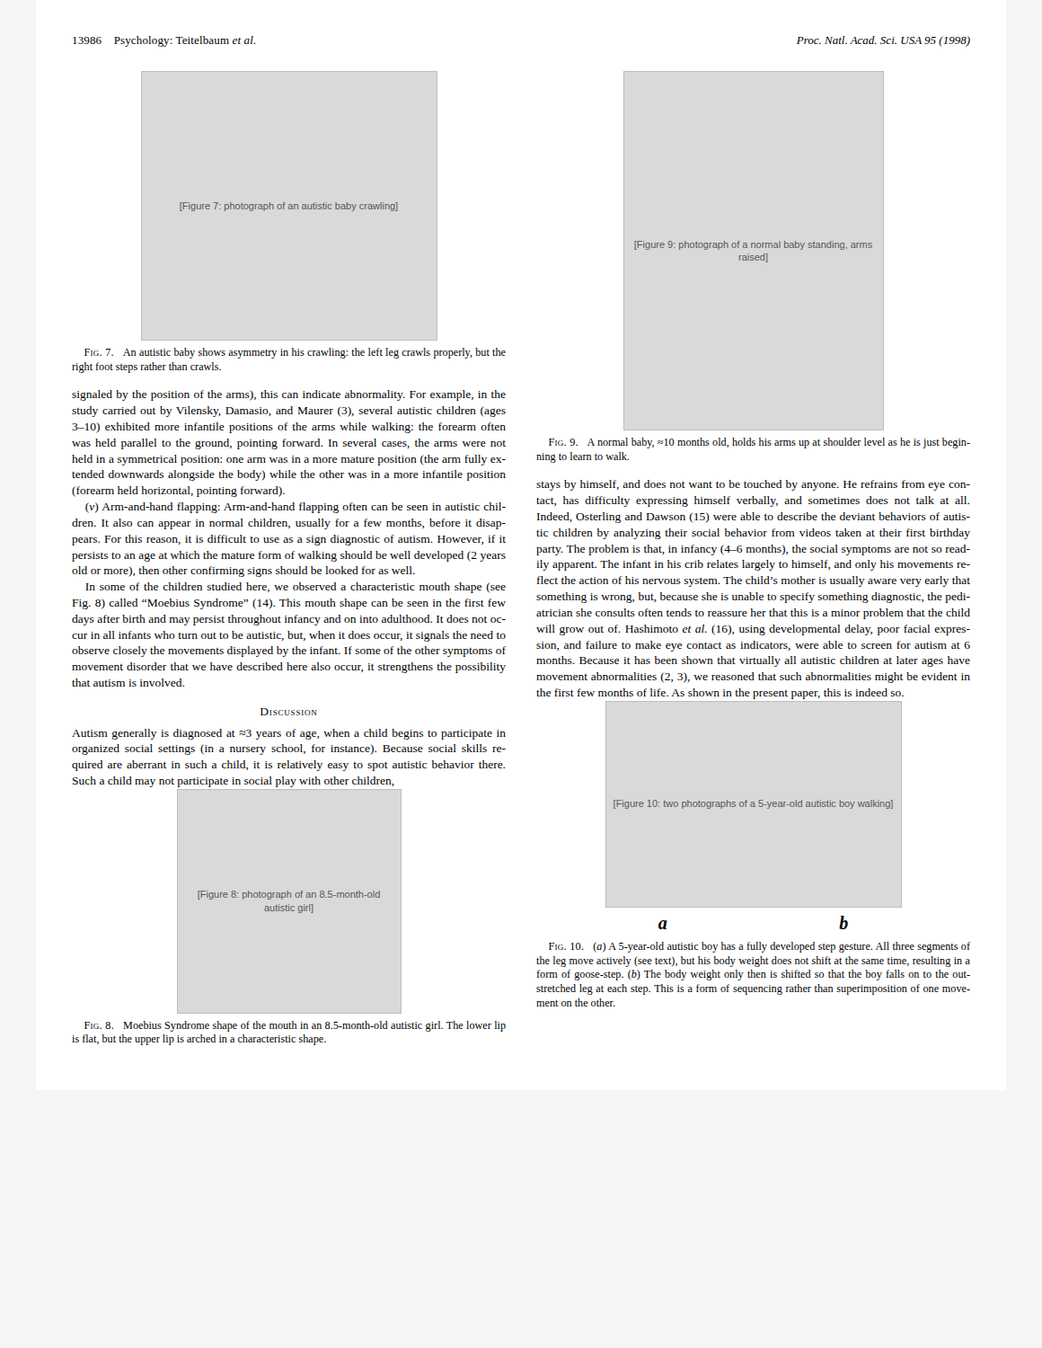13986 Psychology: Teitelbaum et al.
Proc. Natl. Acad. Sci. USA 95 (1998)
[Figure 7: photograph of an autistic baby crawling]
Fig. 7. An autistic baby shows asymmetry in his crawling: the left leg crawls properly, but the right foot steps rather than crawls.
signaled by the position of the arms), this can indicate abnormality. For example, in the study carried out by Vilensky, Damasio, and Maurer (3), several autistic children (ages 3–10) exhibited more infantile positions of the arms while walking: the forearm often was held parallel to the ground, pointing forward. In several cases, the arms were not held in a symmetrical position: one arm was in a more mature position (the arm fully extended downwards alongside the body) while the other was in a more infantile position (forearm held horizontal, pointing forward).
(v) Arm-and-hand flapping: Arm-and-hand flapping often can be seen in autistic children. It also can appear in normal children, usually for a few months, before it disappears. For this reason, it is difficult to use as a sign diagnostic of autism. However, if it persists to an age at which the mature form of walking should be well developed (2 years old or more), then other confirming signs should be looked for as well.
In some of the children studied here, we observed a characteristic mouth shape (see Fig. 8) called “Moebius Syndrome” (14). This mouth shape can be seen in the first few days after birth and may persist throughout infancy and on into adulthood. It does not occur in all infants who turn out to be autistic, but, when it does occur, it signals the need to observe closely the movements displayed by the infant. If some of the other symptoms of movement disorder that we have described here also occur, it strengthens the possibility that autism is involved.
Discussion
Autism generally is diagnosed at ≈3 years of age, when a child begins to participate in organized social settings (in a nursery school, for instance). Because social skills required are aberrant in such a child, it is relatively easy to spot autistic behavior there. Such a child may not participate in social play with other children,
[Figure 8: photograph of an 8.5-month-old autistic girl]
Fig. 8. Moebius Syndrome shape of the mouth in an 8.5-month-old autistic girl. The lower lip is flat, but the upper lip is arched in a characteristic shape.
[Figure 9: photograph of a normal baby standing, arms raised]
Fig. 9. A normal baby, ≈10 months old, holds his arms up at shoulder level as he is just beginning to learn to walk.
stays by himself, and does not want to be touched by anyone. He refrains from eye contact, has difficulty expressing himself verbally, and sometimes does not talk at all. Indeed, Osterling and Dawson (15) were able to describe the deviant behaviors of autistic children by analyzing their social behavior from videos taken at their first birthday party. The problem is that, in infancy (4–6 months), the social symptoms are not so readily apparent. The infant in his crib relates largely to himself, and only his movements reflect the action of his nervous system. The child’s mother is usually aware very early that something is wrong, but, because she is unable to specify something diagnostic, the pediatrician she consults often tends to reassure her that this is a minor problem that the child will grow out of. Hashimoto et al. (16), using developmental delay, poor facial expression, and failure to make eye contact as indicators, were able to screen for autism at 6 months. Because it has been shown that virtually all autistic children at later ages have movement abnormalities (2, 3), we reasoned that such abnormalities might be evident in the first few months of life. As shown in the present paper, this is indeed so.
[Figure 10: two photographs of a 5-year-old autistic boy walking]
ab
Fig. 10. (a) A 5-year-old autistic boy has a fully developed step gesture. All three segments of the leg move actively (see text), but his body weight does not shift at the same time, resulting in a form of goose-step. (b) The body weight only then is shifted so that the boy falls on to the outstretched leg at each step. This is a form of sequencing rather than superimposition of one movement on the other.